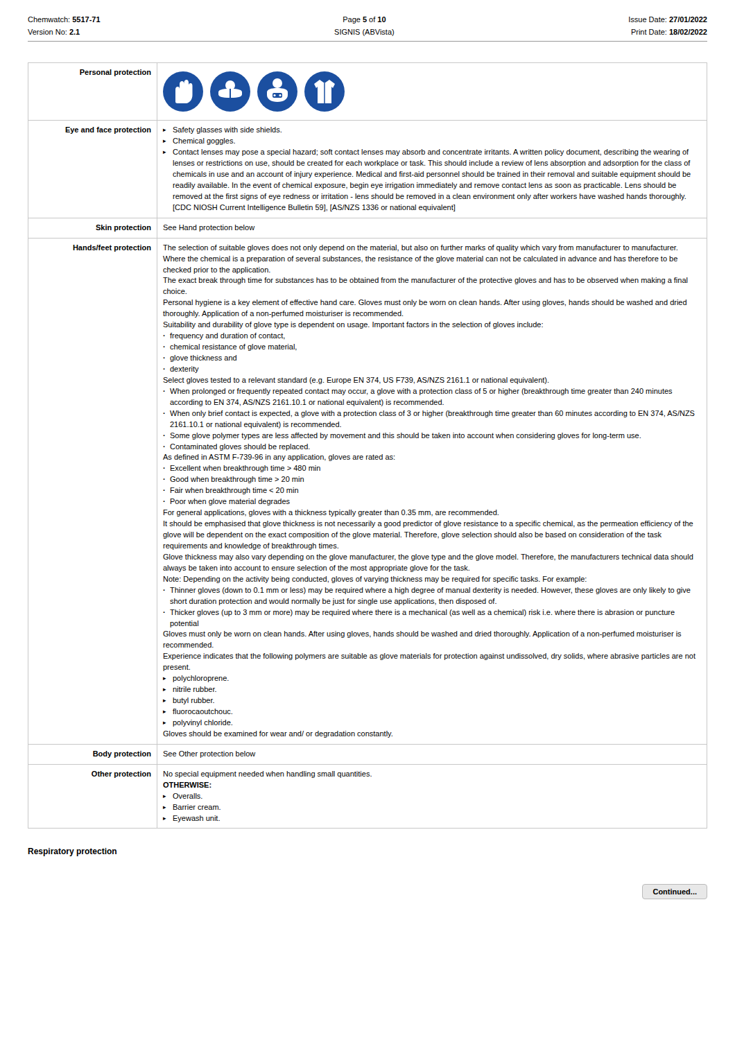Chemwatch: 5517-71
Version No: 2.1
Page 5 of 10
SIGNIS (ABVista)
Issue Date: 27/01/2022
Print Date: 18/02/2022
| Personal protection | |
| Eye and face protection | Safety glasses with side shields. Chemical goggles. Contact lenses may pose a special hazard; soft contact lenses may absorb and concentrate irritants. A written policy document, describing the wearing of lenses or restrictions on use, should be created for each workplace or task. This should include a review of lens absorption and adsorption for the class of chemicals in use and an account of injury experience. Medical and first-aid personnel should be trained in their removal and suitable equipment should be readily available. In the event of chemical exposure, begin eye irrigation immediately and remove contact lens as soon as practicable. Lens should be removed at the first signs of eye redness or irritation - lens should be removed in a clean environment only after workers have washed hands thoroughly. [CDC NIOSH Current Intelligence Bulletin 59], [AS/NZS 1336 or national equivalent] |
| Skin protection | See Hand protection below |
| Hands/feet protection | The selection of suitable gloves does not only depend on the material, but also on further marks of quality which vary from manufacturer to manufacturer. Where the chemical is a preparation of several substances, the resistance of the glove material can not be calculated in advance and has therefore to be checked prior to the application. The exact break through time for substances has to be obtained from the manufacturer of the protective gloves and has to be observed when making a final choice. Personal hygiene is a key element of effective hand care. Gloves must only be worn on clean hands. After using gloves, hands should be washed and dried thoroughly. Application of a non-perfumed moisturiser is recommended. Suitability and durability of glove type is dependent on usage. Important factors in the selection of gloves include: frequency and duration of contact, chemical resistance of glove material, glove thickness and dexterity Select gloves tested to a relevant standard (e.g. Europe EN 374, US F739, AS/NZS 2161.1 or national equivalent). When prolonged or frequently repeated contact may occur, a glove with a protection class of 5 or higher (breakthrough time greater than 240 minutes according to EN 374, AS/NZS 2161.10.1 or national equivalent) is recommended. When only brief contact is expected, a glove with a protection class of 3 or higher (breakthrough time greater than 60 minutes according to EN 374, AS/NZS 2161.10.1 or national equivalent) is recommended. Some glove polymer types are less affected by movement and this should be taken into account when considering gloves for long-term use. Contaminated gloves should be replaced. As defined in ASTM F-739-96 in any application, gloves are rated as: Excellent when breakthrough time > 480 min Good when breakthrough time > 20 min Fair when breakthrough time < 20 min Poor when glove material degrades For general applications, gloves with a thickness typically greater than 0.35 mm, are recommended. It should be emphasised that glove thickness is not necessarily a good predictor of glove resistance to a specific chemical, as the permeation efficiency of the glove will be dependent on the exact composition of the glove material. Therefore, glove selection should also be based on consideration of the task requirements and knowledge of breakthrough times. Glove thickness may also vary depending on the glove manufacturer, the glove type and the glove model. Therefore, the manufacturers technical data should always be taken into account to ensure selection of the most appropriate glove for the task. Note: Depending on the activity being conducted, gloves of varying thickness may be required for specific tasks. For example: Thinner gloves (down to 0.1 mm or less) may be required where a high degree of manual dexterity is needed. However, these gloves are only likely to give short duration protection and would normally be just for single use applications, then disposed of. Thicker gloves (up to 3 mm or more) may be required where there is a mechanical (as well as a chemical) risk i.e. where there is abrasion or puncture potential Gloves must only be worn on clean hands. After using gloves, hands should be washed and dried thoroughly. Application of a non-perfumed moisturiser is recommended. Experience indicates that the following polymers are suitable as glove materials for protection against undissolved, dry solids, where abrasive particles are not present. polychloroprene. nitrile rubber. butyl rubber. fluorocaoutchouc. polyvinyl chloride. Gloves should be examined for wear and/ or degradation constantly. |
| Body protection | See Other protection below |
| Other protection | No special equipment needed when handling small quantities. OTHERWISE: Overalls. Barrier cream. Eyewash unit. |
Respiratory protection
Continued...